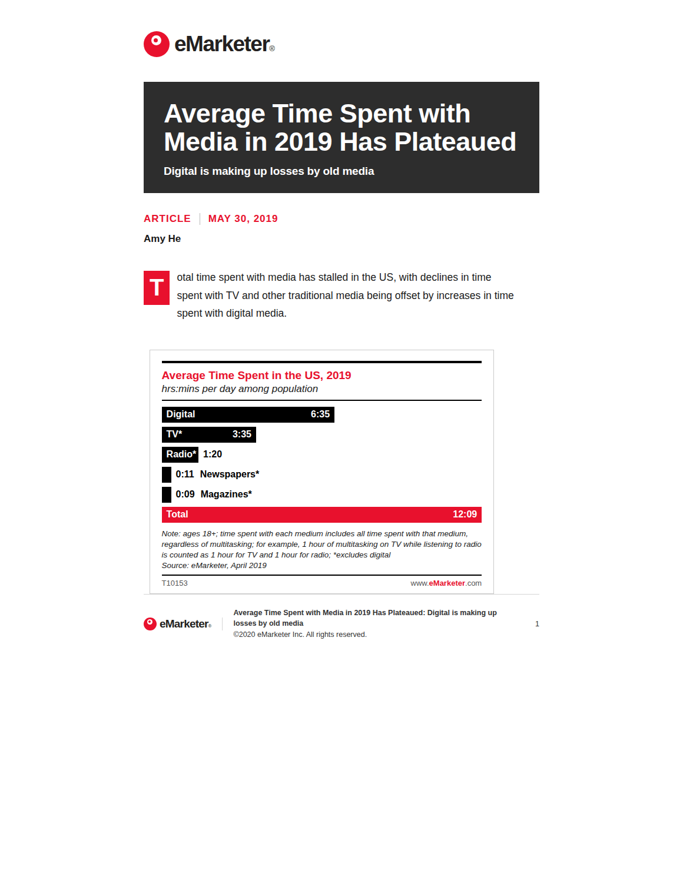eMarketer®
Average Time Spent with
Media in 2019 Has Plateaued
Digital is making up losses by old media
ARTICLE MAY 30, 2019
Amy He
Total time spent with media has stalled in the US, with declines in time spent with TV and other traditional media being offset by increases in time spent with digital media.
Average Time Spent in the US, 2019
hrs:mins per day among population
Digital 6:35
TV*3:35
Radio*
1:20
0:11
Newspapers*
0:09
Magazines*
Total 12:09
Note: ages 18+; time spent with each medium includes all time spent with that medium, regardless of multitasking; for example, 1 hour of multitasking on TV while listening to radio is counted as 1 hour for TV and 1 hour for radio; *excludes digital
Source: eMarketer, April 2019
T10153 www.eMarketer.com
eMarketer®
Average Time Spent with Media in 2019 Has Plateaued: Digital is making up losses by old media
©2020 eMarketer Inc. All rights reserved.
1